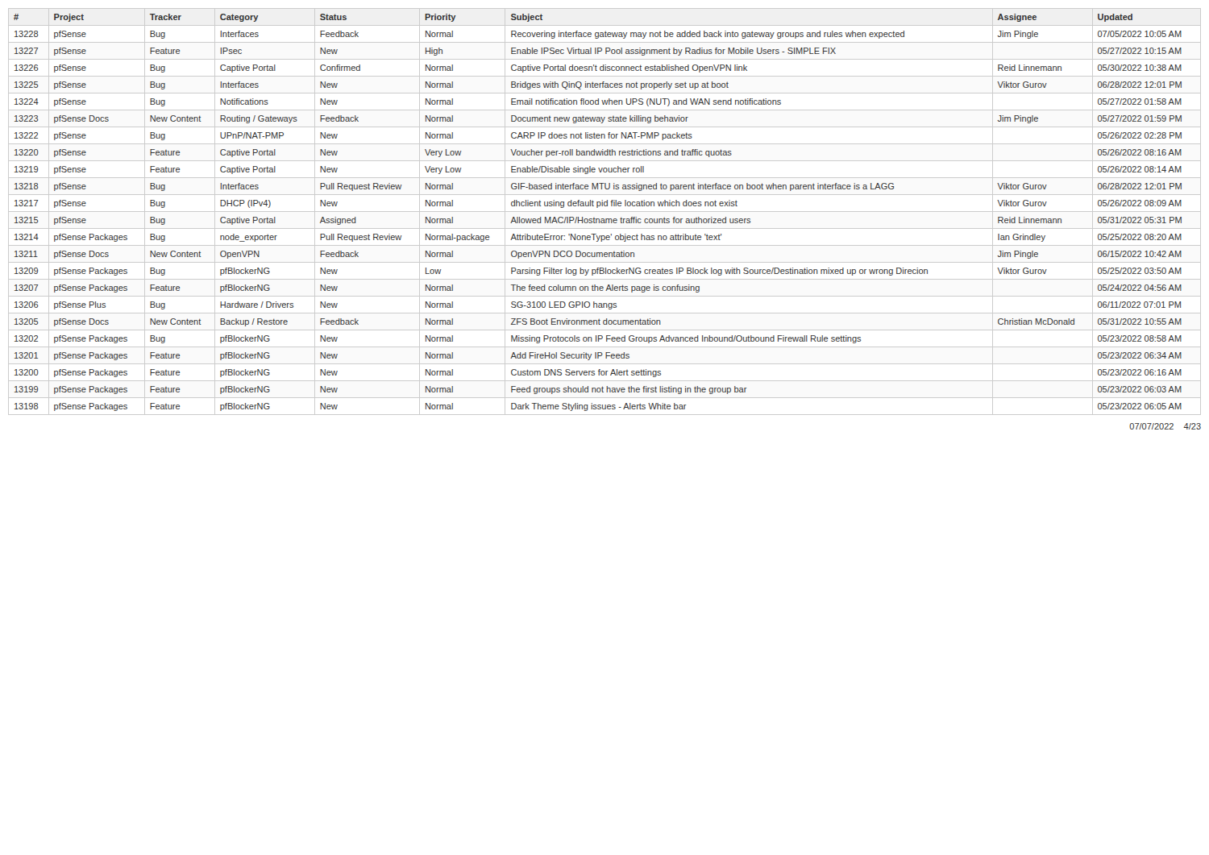| # | Project | Tracker | Category | Status | Priority | Subject | Assignee | Updated |
| --- | --- | --- | --- | --- | --- | --- | --- | --- |
| 13228 | pfSense | Bug | Interfaces | Feedback | Normal | Recovering interface gateway may not be added back into gateway groups and rules when expected | Jim Pingle | 07/05/2022 10:05 AM |
| 13227 | pfSense | Feature | IPsec | New | High | Enable IPSec Virtual IP Pool assignment by Radius for Mobile Users - SIMPLE FIX | | 05/27/2022 10:15 AM |
| 13226 | pfSense | Bug | Captive Portal | Confirmed | Normal | Captive Portal doesn't disconnect established OpenVPN link | Reid Linnemann | 05/30/2022 10:38 AM |
| 13225 | pfSense | Bug | Interfaces | New | Normal | Bridges with QinQ interfaces not properly set up at boot | Viktor Gurov | 06/28/2022 12:01 PM |
| 13224 | pfSense | Bug | Notifications | New | Normal | Email notification flood when UPS (NUT) and WAN send notifications | | 05/27/2022 01:58 AM |
| 13223 | pfSense Docs | New Content | Routing / Gateways | Feedback | Normal | Document new gateway state killing behavior | Jim Pingle | 05/27/2022 01:59 PM |
| 13222 | pfSense | Bug | UPnP/NAT-PMP | New | Normal | CARP IP does not listen for NAT-PMP packets | | 05/26/2022 02:28 PM |
| 13220 | pfSense | Feature | Captive Portal | New | Very Low | Voucher per-roll bandwidth restrictions and traffic quotas | | 05/26/2022 08:16 AM |
| 13219 | pfSense | Feature | Captive Portal | New | Very Low | Enable/Disable single voucher roll | | 05/26/2022 08:14 AM |
| 13218 | pfSense | Bug | Interfaces | Pull Request Review | Normal | GIF-based interface MTU is assigned to parent interface on boot when parent interface is a LAGG | Viktor Gurov | 06/28/2022 12:01 PM |
| 13217 | pfSense | Bug | DHCP (IPv4) | New | Normal | dhclient using default pid file location which does not exist | Viktor Gurov | 05/26/2022 08:09 AM |
| 13215 | pfSense | Bug | Captive Portal | Assigned | Normal | Allowed MAC/IP/Hostname traffic counts for authorized users | Reid Linnemann | 05/31/2022 05:31 PM |
| 13214 | pfSense Packages | Bug | node_exporter | Pull Request Review | Normal-package | AttributeError: 'NoneType' object has no attribute 'text' | Ian Grindley | 05/25/2022 08:20 AM |
| 13211 | pfSense Docs | New Content | OpenVPN | Feedback | Normal | OpenVPN DCO Documentation | Jim Pingle | 06/15/2022 10:42 AM |
| 13209 | pfSense Packages | Bug | pfBlockerNG | New | Low | Parsing Filter log by pfBlockerNG creates IP Block log with Source/Destination mixed up or wrong Direcion | Viktor Gurov | 05/25/2022 03:50 AM |
| 13207 | pfSense Packages | Feature | pfBlockerNG | New | Normal | The feed column on the Alerts page is confusing | | 05/24/2022 04:56 AM |
| 13206 | pfSense Plus | Bug | Hardware / Drivers | New | Normal | SG-3100 LED GPIO hangs | | 06/11/2022 07:01 PM |
| 13205 | pfSense Docs | New Content | Backup / Restore | Feedback | Normal | ZFS Boot Environment documentation | Christian McDonald | 05/31/2022 10:55 AM |
| 13202 | pfSense Packages | Bug | pfBlockerNG | New | Normal | Missing Protocols on IP Feed Groups Advanced Inbound/Outbound Firewall Rule settings | | 05/23/2022 08:58 AM |
| 13201 | pfSense Packages | Feature | pfBlockerNG | New | Normal | Add FireHol Security IP Feeds | | 05/23/2022 06:34 AM |
| 13200 | pfSense Packages | Feature | pfBlockerNG | New | Normal | Custom DNS Servers for Alert settings | | 05/23/2022 06:16 AM |
| 13199 | pfSense Packages | Feature | pfBlockerNG | New | Normal | Feed groups should not have the first listing in the group bar | | 05/23/2022 06:03 AM |
| 13198 | pfSense Packages | Feature | pfBlockerNG | New | Normal | Dark Theme Styling issues - Alerts White bar | | 05/23/2022 06:05 AM |
07/07/2022 4/23